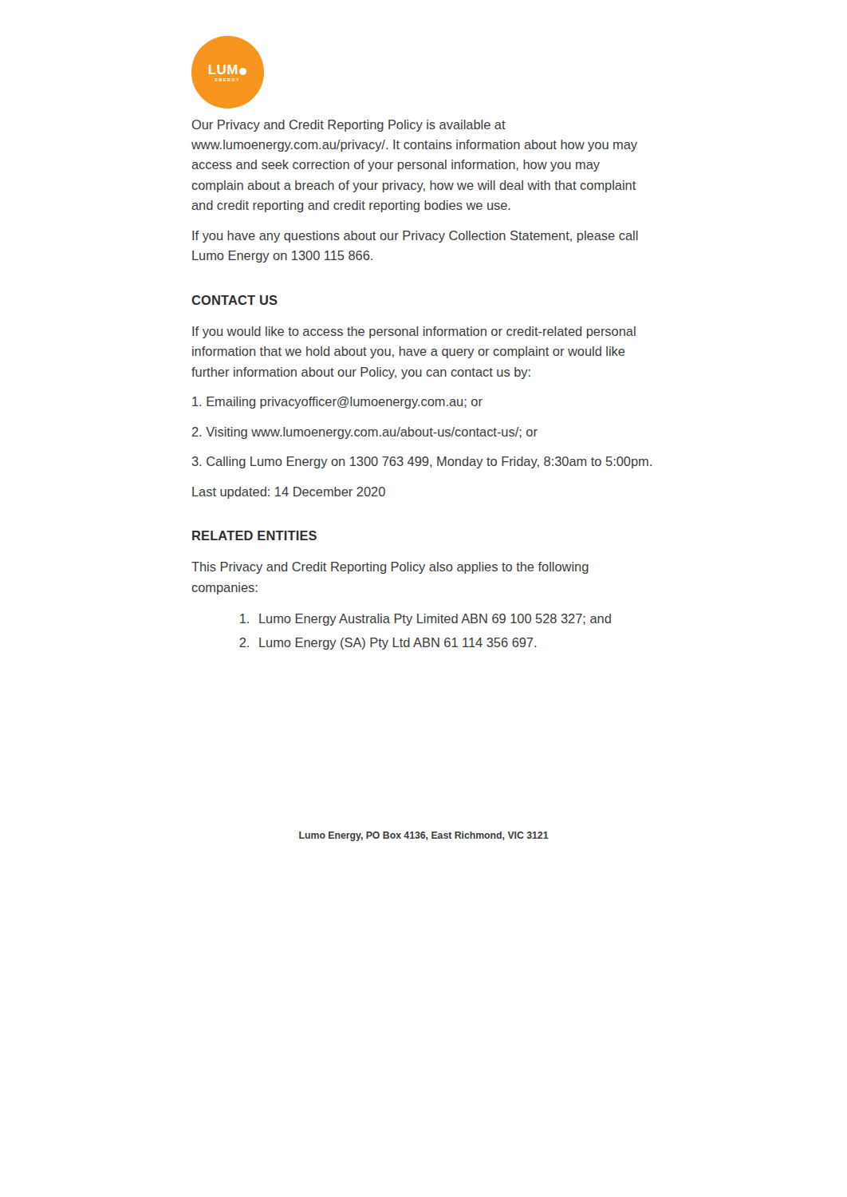LUM
ENERGY
Our Privacy and Credit Reporting Policy is available at www.lumoenergy.com.au/privacy/. It contains information about how you may access and seek correction of your personal information, how you may complain about a breach of your privacy, how we will deal with that complaint and credit reporting and credit reporting bodies we use.
If you have any questions about our Privacy Collection Statement, please call Lumo Energy on 1300 115 866.
CONTACT US
If you would like to access the personal information or credit-related personal information that we hold about you, have a query or complaint or would like further information about our Policy, you can contact us by:
1. Emailing privacyofficer@lumoenergy.com.au; or
2. Visiting www.lumoenergy.com.au/about-us/contact-us/; or
3. Calling Lumo Energy on 1300 763 499, Monday to Friday, 8:30am to 5:00pm.
Last updated: 14 December 2020
RELATED ENTITIES
This Privacy and Credit Reporting Policy also applies to the following companies:
Lumo Energy Australia Pty Limited ABN 69 100 528 327; and
Lumo Energy (SA) Pty Ltd ABN 61 114 356 697.
Lumo Energy, PO Box 4136, East Richmond, VIC 3121